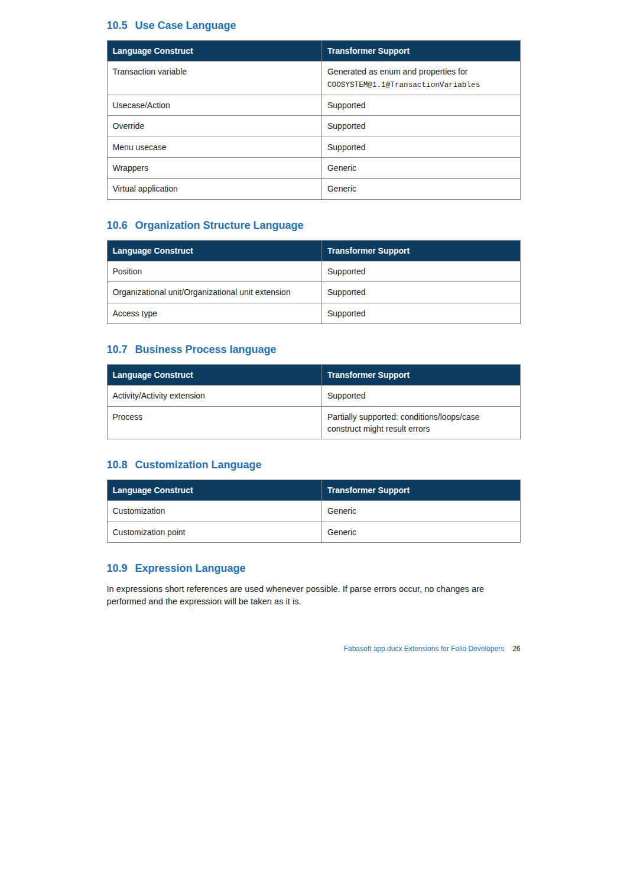10.5 Use Case Language
| Language Construct | Transformer Support |
| --- | --- |
| Transaction variable | Generated as enum and properties for COOSYSTEM@1.1@TransactionVariables |
| Usecase/Action | Supported |
| Override | Supported |
| Menu usecase | Supported |
| Wrappers | Generic |
| Virtual application | Generic |
10.6 Organization Structure Language
| Language Construct | Transformer Support |
| --- | --- |
| Position | Supported |
| Organizational unit/Organizational unit extension | Supported |
| Access type | Supported |
10.7 Business Process language
| Language Construct | Transformer Support |
| --- | --- |
| Activity/Activity extension | Supported |
| Process | Partially supported: conditions/loops/case construct might result errors |
10.8 Customization Language
| Language Construct | Transformer Support |
| --- | --- |
| Customization | Generic |
| Customization point | Generic |
10.9 Expression Language
In expressions short references are used whenever possible. If parse errors occur, no changes are performed and the expression will be taken as it is.
Fabasoft app.ducx Extensions for Folio Developers26